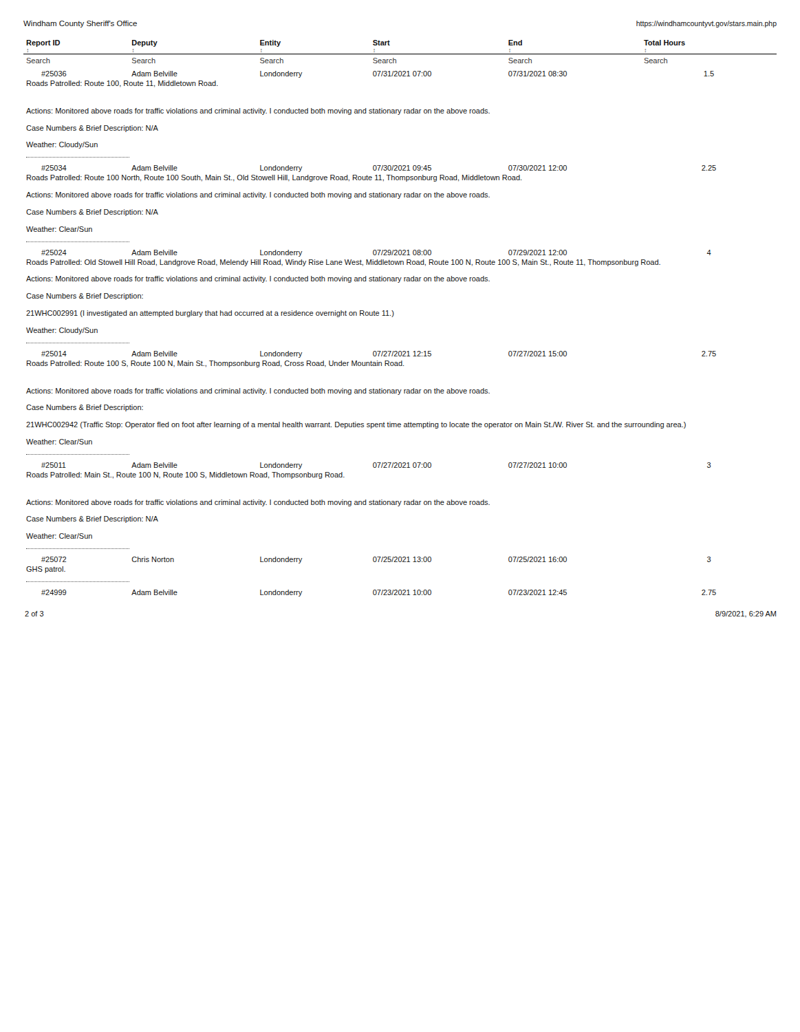Windham County Sheriff's Office
https://windhamcountyvt.gov/stars.main.php
| Report ID | Deputy | Entity | Start | End | Total Hours |
| --- | --- | --- | --- | --- | --- |
| Search | Search | Search | Search | Search | Search |
| #25036 | Adam Belville | Londonderry | 07/31/2021 07:00 | 07/31/2021 08:30 | 1.5 |
| Roads Patrolled: Route 100, Route 11, Middletown Road. Actions: Monitored above roads for traffic violations and criminal activity. I conducted both moving and stationary radar on the above roads. Case Numbers & Brief Description: N/A Weather: Cloudy/Sun |
| #25034 | Adam Belville | Londonderry | 07/30/2021 09:45 | 07/30/2021 12:00 | 2.25 |
| Roads Patrolled: Route 100 North, Route 100 South, Main St., Old Stowell Hill, Landgrove Road, Route 11, Thompsonburg Road, Middletown Road. Actions: Monitored above roads for traffic violations and criminal activity. I conducted both moving and stationary radar on the above roads. Case Numbers & Brief Description: N/A Weather: Clear/Sun |
| #25024 | Adam Belville | Londonderry | 07/29/2021 08:00 | 07/29/2021 12:00 | 4 |
| Roads Patrolled: Old Stowell Hill Road, Landgrove Road, Melendy Hill Road, Windy Rise Lane West, Middletown Road, Route 100 N, Route 100 S, Main St., Route 11, Thompsonburg Road. Actions: Monitored above roads for traffic violations and criminal activity. I conducted both moving and stationary radar on the above roads. Case Numbers & Brief Description: 21WHC002991 (I investigated an attempted burglary that had occurred at a residence overnight on Route 11.) Weather: Cloudy/Sun |
| #25014 | Adam Belville | Londonderry | 07/27/2021 12:15 | 07/27/2021 15:00 | 2.75 |
| Roads Patrolled: Route 100 S, Route 100 N, Main St., Thompsonburg Road, Cross Road, Under Mountain Road. Actions: Monitored above roads for traffic violations and criminal activity. I conducted both moving and stationary radar on the above roads. Case Numbers & Brief Description: 21WHC002942 (Traffic Stop: Operator fled on foot after learning of a mental health warrant. Deputies spent time attempting to locate the operator on Main St./W. River St. and the surrounding area.) Weather: Clear/Sun |
| #25011 | Adam Belville | Londonderry | 07/27/2021 07:00 | 07/27/2021 10:00 | 3 |
| Roads Patrolled: Main St., Route 100 N, Route 100 S, Middletown Road, Thompsonburg Road. Actions: Monitored above roads for traffic violations and criminal activity. I conducted both moving and stationary radar on the above roads. Case Numbers & Brief Description: N/A Weather: Clear/Sun |
| #25072 | Chris Norton | Londonderry | 07/25/2021 13:00 | 07/25/2021 16:00 | 3 |
| GHS patrol. |
| #24999 | Adam Belville | Londonderry | 07/23/2021 10:00 | 07/23/2021 12:45 | 2.75 |
2 of 3
8/9/2021, 6:29 AM